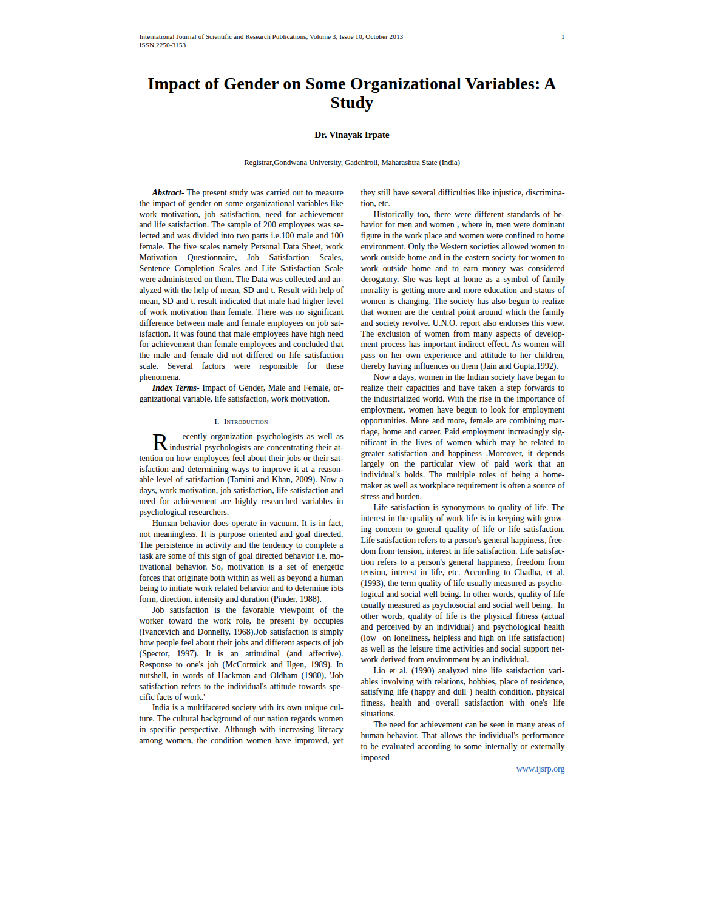International Journal of Scientific and Research Publications, Volume 3, Issue 10, October 2013
ISSN 2250-3153 1
Impact of Gender on Some Organizational Variables: A Study
Dr. Vinayak Irpate
Registrar,Gondwana University, Gadchiroli, Maharashtra State (India)
Abstract- The present study was carried out to measure the impact of gender on some organizational variables like work motivation, job satisfaction, need for achievement and life satisfaction. The sample of 200 employees was selected and was divided into two parts i.e.100 male and 100 female. The five scales namely Personal Data Sheet, work Motivation Questionnaire, Job Satisfaction Scales, Sentence Completion Scales and Life Satisfaction Scale were administered on them. The Data was collected and analyzed with the help of mean, SD and t. Result with help of mean, SD and t. result indicated that male had higher level of work motivation than female. There was no significant difference between male and female employees on job satisfaction. It was found that male employees have high need for achievement than female employees and concluded that the male and female did not differed on life satisfaction scale. Several factors were responsible for these phenomena.
Index Terms- Impact of Gender, Male and Female, organizational variable, life satisfaction, work motivation.
I. Introduction
Recently organization psychologists as well as industrial psychologists are concentrating their attention on how employees feel about their jobs or their satisfaction and determining ways to improve it at a reasonable level of satisfaction (Tamini and Khan, 2009). Now a days, work motivation, job satisfaction, life satisfaction and need for achievement are highly researched variables in psychological researchers.
Human behavior does operate in vacuum. It is in fact, not meaningless. It is purpose oriented and goal directed. The persistence in activity and the tendency to complete a task are some of this sign of goal directed behavior i.e. motivational behavior. So, motivation is a set of energetic forces that originate both within as well as beyond a human being to initiate work related behavior and to determine i5ts form, direction, intensity and duration (Pinder, 1988).
Job satisfaction is the favorable viewpoint of the worker toward the work role, he present by occupies (Ivancevich and Donnelly, 1968).Job satisfaction is simply how people feel about their jobs and different aspects of job (Spector, 1997). It is an attitudinal (and affective). Response to one's job (McCormick and Ilgen, 1989). In nutshell, in words of Hackman and Oldham (1980), 'Job satisfaction refers to the individual's attitude towards specific facts of work.'
India is a multifaceted society with its own unique culture. The cultural background of our nation regards women in specific perspective. Although with increasing literacy among women, the condition women have improved, yet they still have several difficulties like injustice, discrimination, etc.
Historically too, there were different standards of behavior for men and women , where in, men were dominant figure in the work place and women were confined to home environment. Only the Western societies allowed women to work outside home and in the eastern society for women to work outside home and to earn money was considered derogatory. She was kept at home as a symbol of family morality is getting more and more education and status of women is changing. The society has also begun to realize that women are the central point around which the family and society revolve. U.N.O. report also endorses this view. The exclusion of women from many aspects of development process has important indirect effect. As women will pass on her own experience and attitude to her children, thereby having influences on them (Jain and Gupta,1992).
Now a days, women in the Indian society have began to realize their capacities and have taken a step forwards to the industrialized world. With the rise in the importance of employment, women have begun to look for employment opportunities. More and more, female are combining marriage, home and career. Paid employment increasingly significant in the lives of women which may be related to greater satisfaction and happiness .Moreover, it depends largely on the particular view of paid work that an individual's holds. The multiple roles of being a homemaker as well as workplace requirement is often a source of stress and burden.
Life satisfaction is synonymous to quality of life. The interest in the quality of work life is in keeping with growing concern to general quality of life or life satisfaction. Life satisfaction refers to a person's general happiness, freedom from tension, interest in life satisfaction. Life satisfaction refers to a person's general happiness, freedom from tension, interest in life, etc. According to Chadha, et al. (1993), the term quality of life usually measured as psychological and social well being. In other words, quality of life usually measured as psychosocial and social well being. In other words, quality of life is the physical fitness (actual and perceived by an individual) and psychological health (low on loneliness, helpless and high on life satisfaction) as well as the leisure time activities and social support network derived from environment by an individual.
Lio et al. (1990) analyzed nine life satisfaction variables involving with relations, hobbies, place of residence, satisfying life (happy and dull ) health condition, physical fitness, health and overall satisfaction with one's life situations.
The need for achievement can be seen in many areas of human behavior. That allows the individual's performance to be evaluated according to some internally or externally imposed
www.ijsrp.org